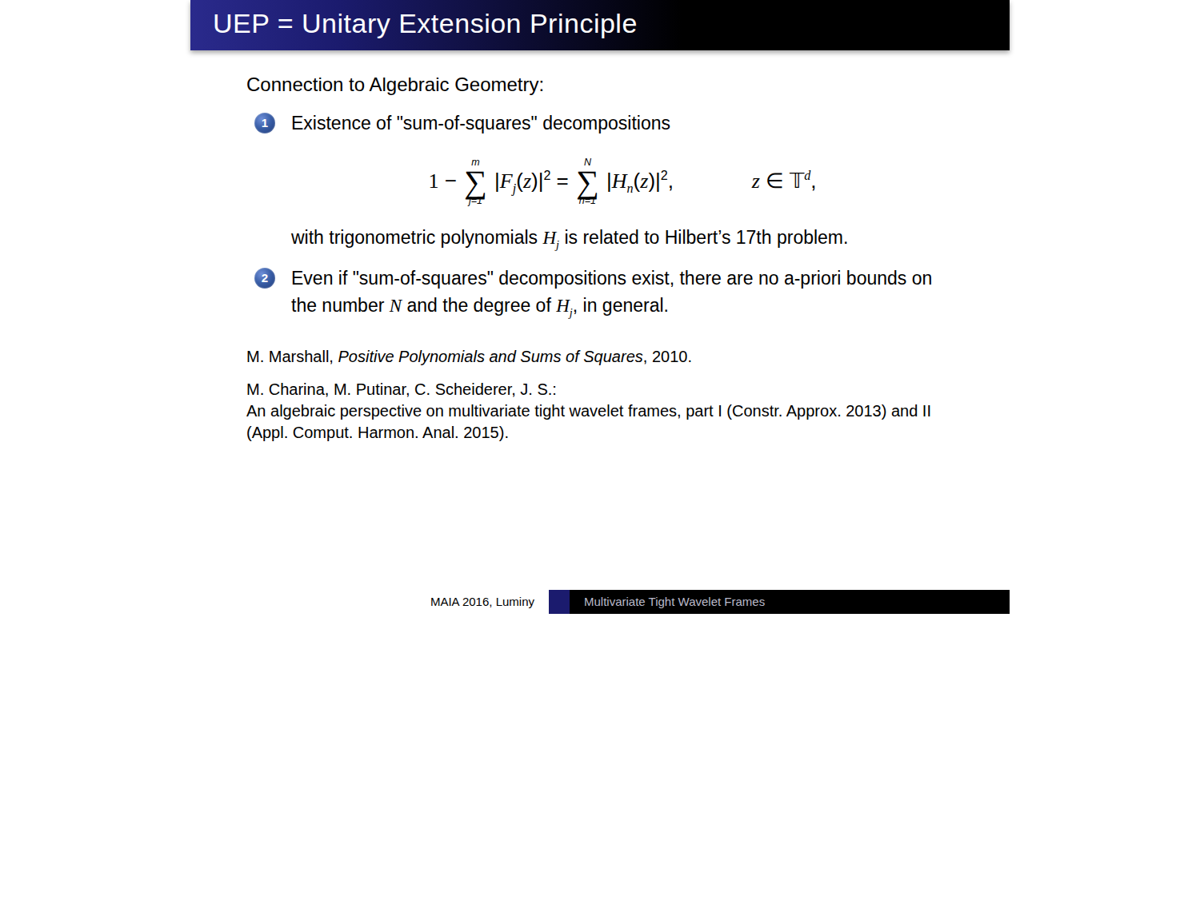UEP = Unitary Extension Principle
Connection to Algebraic Geometry:
Existence of "sum-of-squares" decompositions
1 − m∑j=1 |Fj(z)|2 = N∑n=1 |Hn(z)|2, z ∈ 𝕋d,
with trigonometric polynomials Hj is related to Hilbert’s 17th problem.
Even if "sum-of-squares" decompositions exist, there are no a-priori bounds on the number N and the degree of Hj, in general.
M. Marshall, Positive Polynomials and Sums of Squares, 2010.
M. Charina, M. Putinar, C. Scheiderer, J. S.:
An algebraic perspective on multivariate tight wavelet frames, part I (Constr. Approx. 2013) and II (Appl. Comput. Harmon. Anal. 2015).
MAIA 2016, Luminy
Multivariate Tight Wavelet Frames